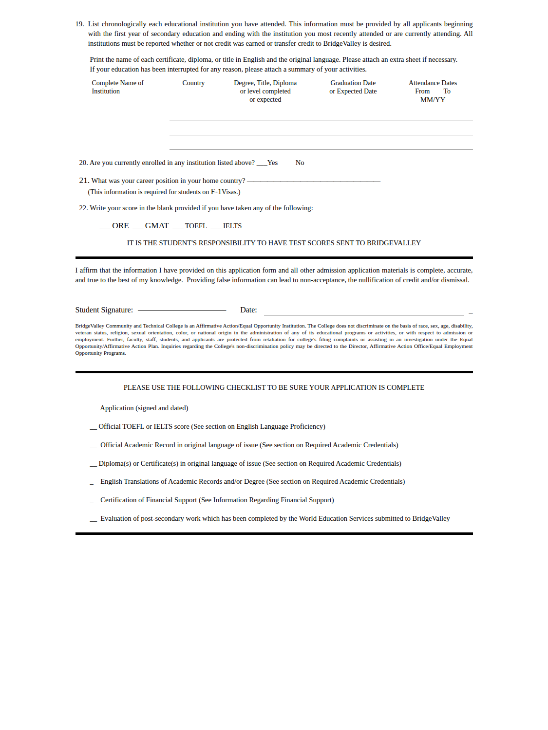19.
List chronologically each educational institution you have attended. This information must be provided by all applicants beginning with the first year of secondary education and ending with the institution you most recently attended or are currently attending. All institutions must be reported whether or not credit was earned or transfer credit to BridgeValley is desired.
Print the name of each certificate, diploma, or title in English and the original language. Please attach an extra sheet if necessary.
If your education has been interrupted for any reason, please attach a summary of your activities.
| Complete Name of Institution | Country | Degree, Title, Diploma or level completed or expected | Graduation Date or Expected Date | Attendance Dates From To MM/YY |
| --- | --- | --- | --- | --- |
20. Are you currently enrolled in any institution listed above? ___Yes No
21. What was your career position in your home country? ———————————————————— (This information is required for students on F-1 Visas.)
22. Write your score in the blank provided if you have taken any of the following:
___ ORE ___ GMAT ___ TOEFL ___ IELTS
IT IS THE STUDENT'S RESPONSIBILITY TO HAVE TEST SCORES SENT TO BRIDGEVALLEY
I affirm that the information I have provided on this application form and all other admission application materials is complete, accurate, and true to the best of my knowledge. Providing false information can lead to non-acceptance, the nullification of credit and/or dismissal.
Student Signature: ———————————— Date: _
BridgeValley Community and Technical College is an Affirmative Action/Equal Opportunity Institution. The College does not discriminate on the basis of race, sex, age, disability, veteran status, religion, sexual orientation, color, or national origin in the administration of any of its educational programs or activities, or with respect to admission or employment. Further, faculty, staff, students, and applicants are protected from retaliation for college's filing complaints or assisting in an investigation under the Equal Opportunity/Affirmative Action Plan. Inquiries regarding the College's non-discrimination policy may be directed to the Director, Affirmative Action Office/Equal Employment Opportunity Programs.
PLEASE USE THE FOLLOWING CHECKLIST TO BE SURE YOUR APPLICATION IS COMPLETE
_ Application (signed and dated)
__Official TOEFL or IELTS score (See section on English Language Proficiency)
__ Official Academic Record in original language of issue (See section on Required Academic Credentials)
__Diploma(s) or Certificate(s) in original language of issue (See section on Required Academic Credentials)
_ English Translations of Academic Records and/or Degree (See section on Required Academic Credentials)
_ Certification of Financial Support (See Information Regarding Financial Support)
__ Evaluation of post-secondary work which has been completed by the World Education Services submitted to BridgeValley